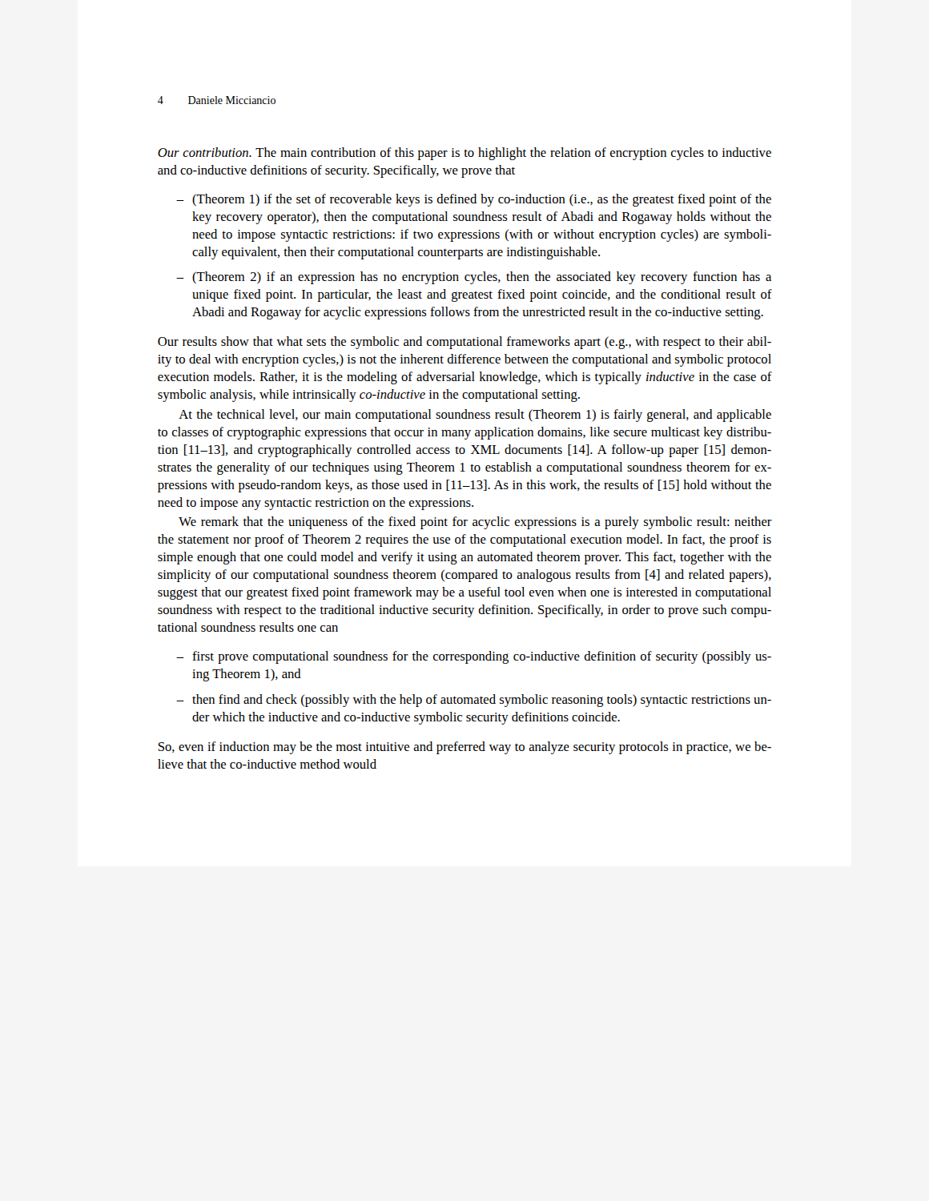4 Daniele Micciancio
Our contribution. The main contribution of this paper is to highlight the relation of encryption cycles to inductive and co-inductive definitions of security. Specifically, we prove that
(Theorem 1) if the set of recoverable keys is defined by co-induction (i.e., as the greatest fixed point of the key recovery operator), then the computational soundness result of Abadi and Rogaway holds without the need to impose syntactic restrictions: if two expressions (with or without encryption cycles) are symbolically equivalent, then their computational counterparts are indistinguishable.
(Theorem 2) if an expression has no encryption cycles, then the associated key recovery function has a unique fixed point. In particular, the least and greatest fixed point coincide, and the conditional result of Abadi and Rogaway for acyclic expressions follows from the unrestricted result in the co-inductive setting.
Our results show that what sets the symbolic and computational frameworks apart (e.g., with respect to their ability to deal with encryption cycles,) is not the inherent difference between the computational and symbolic protocol execution models. Rather, it is the modeling of adversarial knowledge, which is typically inductive in the case of symbolic analysis, while intrinsically co-inductive in the computational setting.
At the technical level, our main computational soundness result (Theorem 1) is fairly general, and applicable to classes of cryptographic expressions that occur in many application domains, like secure multicast key distribution [11–13], and cryptographically controlled access to XML documents [14]. A follow-up paper [15] demonstrates the generality of our techniques using Theorem 1 to establish a computational soundness theorem for expressions with pseudo-random keys, as those used in [11–13]. As in this work, the results of [15] hold without the need to impose any syntactic restriction on the expressions.
We remark that the uniqueness of the fixed point for acyclic expressions is a purely symbolic result: neither the statement nor proof of Theorem 2 requires the use of the computational execution model. In fact, the proof is simple enough that one could model and verify it using an automated theorem prover. This fact, together with the simplicity of our computational soundness theorem (compared to analogous results from [4] and related papers), suggest that our greatest fixed point framework may be a useful tool even when one is interested in computational soundness with respect to the traditional inductive security definition. Specifically, in order to prove such computational soundness results one can
first prove computational soundness for the corresponding co-inductive definition of security (possibly using Theorem 1), and
then find and check (possibly with the help of automated symbolic reasoning tools) syntactic restrictions under which the inductive and co-inductive symbolic security definitions coincide.
So, even if induction may be the most intuitive and preferred way to analyze security protocols in practice, we believe that the co-inductive method would